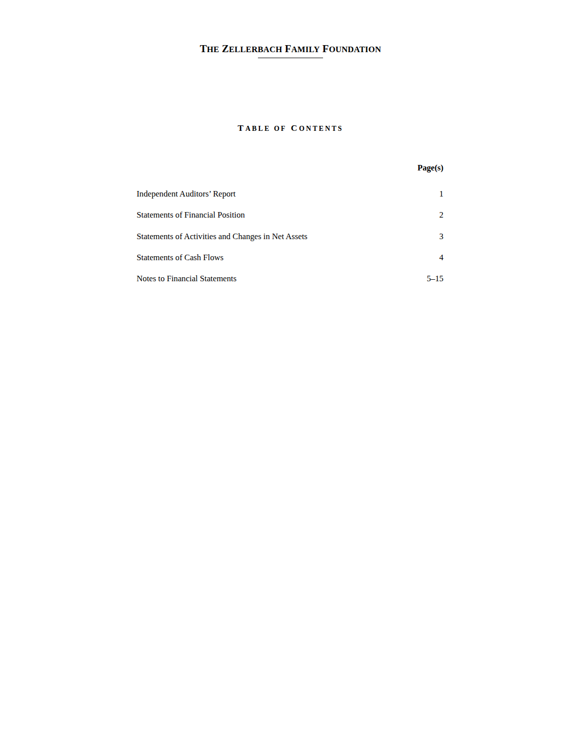THE ZELLERBACH FAMILY FOUNDATION
TABLE OF CONTENTS
Page(s)
| Independent Auditors’ Report | 1 |
| Statements of Financial Position | 2 |
| Statements of Activities and Changes in Net Assets | 3 |
| Statements of Cash Flows | 4 |
| Notes to Financial Statements | 5–15 |